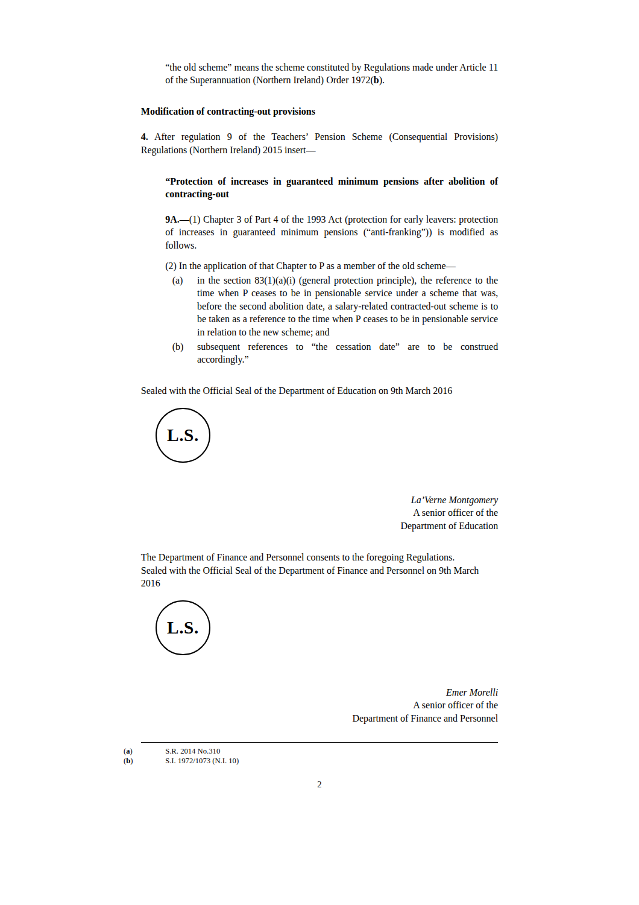“the old scheme” means the scheme constituted by Regulations made under Article 11 of the Superannuation (Northern Ireland) Order 1972(b).
Modification of contracting-out provisions
4. After regulation 9 of the Teachers’ Pension Scheme (Consequential Provisions) Regulations (Northern Ireland) 2015 insert—
“Protection of increases in guaranteed minimum pensions after abolition of contracting-out
9A.—(1) Chapter 3 of Part 4 of the 1993 Act (protection for early leavers: protection of increases in guaranteed minimum pensions (“anti-franking”)) is modified as follows.
(2) In the application of that Chapter to P as a member of the old scheme—
(a) in the section 83(1)(a)(i) (general protection principle), the reference to the time when P ceases to be in pensionable service under a scheme that was, before the second abolition date, a salary-related contracted-out scheme is to be taken as a reference to the time when P ceases to be in pensionable service in relation to the new scheme; and
(b) subsequent references to “the cessation date” are to be construed accordingly.”
Sealed with the Official Seal of the Department of Education on 9th March 2016
L.S.
La’Verne Montgomery
A senior officer of the
Department of Education
The Department of Finance and Personnel consents to the foregoing Regulations.
Sealed with the Official Seal of the Department of Finance and Personnel on 9th March 2016
L.S.
Emer Morelli
A senior officer of the
Department of Finance and Personnel
(a) S.R. 2014 No.310
(b) S.I. 1972/1073 (N.I. 10)
2